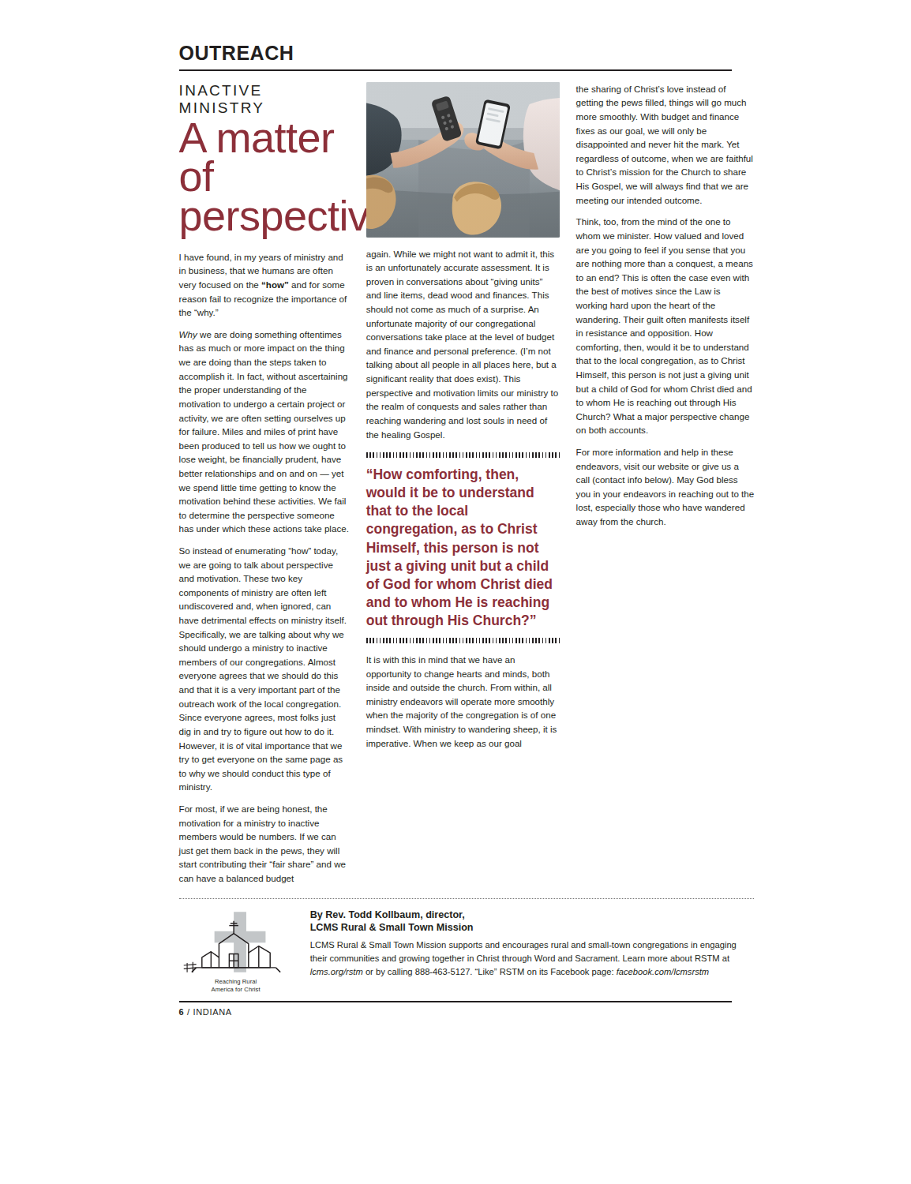Outreach
Inactive Ministry
A matter of perspective
I have found, in my years of ministry and in business, that we humans are often very focused on the “how” and for some reason fail to recognize the importance of the “why.”
Why we are doing something oftentimes has as much or more impact on the thing we are doing than the steps taken to accomplish it. In fact, without ascertaining the proper understanding of the motivation to undergo a certain project or activity, we are often setting ourselves up for failure. Miles and miles of print have been produced to tell us how we ought to lose weight, be financially prudent, have better relationships and on and on — yet we spend little time getting to know the motivation behind these activities. We fail to determine the perspective someone has under which these actions take place.
So instead of enumerating “how” today, we are going to talk about perspective and motivation. These two key components of ministry are often left undiscovered and, when ignored, can have detrimental effects on ministry itself. Specifically, we are talking about why we should undergo a ministry to inactive members of our congregations. Almost everyone agrees that we should do this and that it is a very important part of the outreach work of the local congregation. Since everyone agrees, most folks just dig in and try to figure out how to do it. However, it is of vital importance that we try to get everyone on the same page as to why we should conduct this type of ministry.
For most, if we are being honest, the motivation for a ministry to inactive members would be numbers. If we can just get them back in the pews, they will start contributing their “fair share” and we can have a balanced budget
again. While we might not want to admit it, this is an unfortunately accurate assessment. It is proven in conversations about “giving units” and line items, dead wood and finances. This should not come as much of a surprise. An unfortunate majority of our congregational conversations take place at the level of budget and finance and personal preference. (I’m not talking about all people in all places here, but a significant reality that does exist). This perspective and motivation limits our ministry to the realm of conquests and sales rather than reaching wandering and lost souls in need of the healing Gospel.
“How comforting, then, would it be to understand that to the local congregation, as to Christ Himself, this person is not just a giving unit but a child of God for whom Christ died and to whom He is reaching out through His Church?”
It is with this in mind that we have an opportunity to change hearts and minds, both inside and outside the church. From within, all ministry endeavors will operate more smoothly when the majority of the congregation is of one mindset. With ministry to wandering sheep, it is imperative. When we keep as our goal
the sharing of Christ’s love instead of getting the pews filled, things will go much more smoothly. With budget and finance fixes as our goal, we will only be disappointed and never hit the mark. Yet regardless of outcome, when we are faithful to Christ’s mission for the Church to share His Gospel, we will always find that we are meeting our intended outcome.
Think, too, from the mind of the one to whom we minister. How valued and loved are you going to feel if you sense that you are nothing more than a conquest, a means to an end? This is often the case even with the best of motives since the Law is working hard upon the heart of the wandering. Their guilt often manifests itself in resistance and opposition. How comforting, then, would it be to understand that to the local congregation, as to Christ Himself, this person is not just a giving unit but a child of God for whom Christ died and to whom He is reaching out through His Church? What a major perspective change on both accounts.
For more information and help in these endeavors, visit our website or give us a call (contact info below). May God bless you in your endeavors in reaching out to the lost, especially those who have wandered away from the church.
Reaching Rural
America for Christ
By Rev. Todd Kollbaum, director,
LCMS Rural & Small Town Mission
LCMS Rural & Small Town Mission supports and encourages rural and small-town congregations in engaging their communities and growing together in Christ through Word and Sacrament. Learn more about RSTM at lcms.org/rstm or by calling 888-463-5127. “Like” RSTM on its Facebook page: facebook.com/lcmsrstm
6 / Indiana